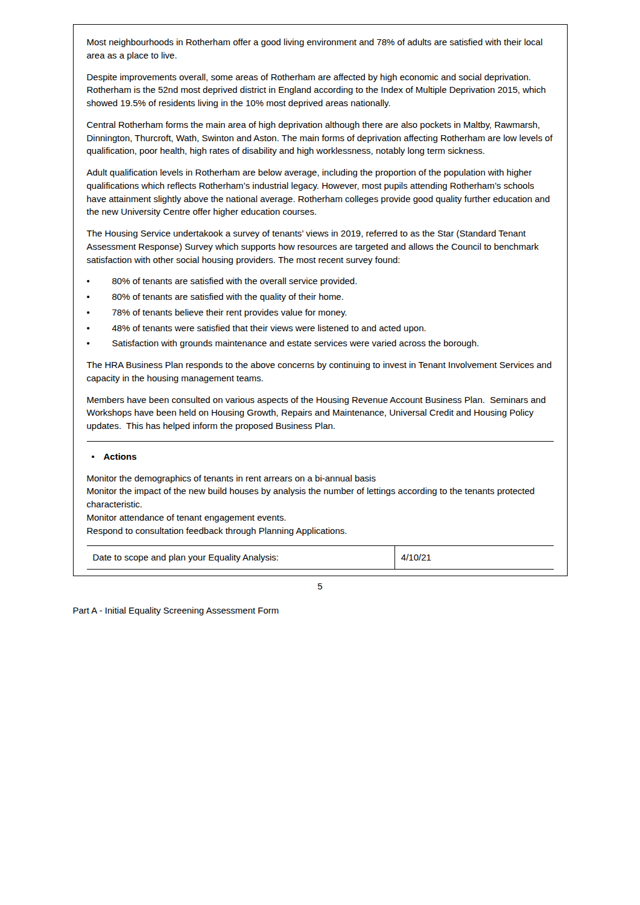Most neighbourhoods in Rotherham offer a good living environment and 78% of adults are satisfied with their local area as a place to live.
Despite improvements overall, some areas of Rotherham are affected by high economic and social deprivation. Rotherham is the 52nd most deprived district in England according to the Index of Multiple Deprivation 2015, which showed 19.5% of residents living in the 10% most deprived areas nationally.
Central Rotherham forms the main area of high deprivation although there are also pockets in Maltby, Rawmarsh, Dinnington, Thurcroft, Wath, Swinton and Aston. The main forms of deprivation affecting Rotherham are low levels of qualification, poor health, high rates of disability and high worklessness, notably long term sickness.
Adult qualification levels in Rotherham are below average, including the proportion of the population with higher qualifications which reflects Rotherham’s industrial legacy. However, most pupils attending Rotherham’s schools have attainment slightly above the national average. Rotherham colleges provide good quality further education and the new University Centre offer higher education courses.
The Housing Service undertakook a survey of tenants’ views in 2019, referred to as the Star (Standard Tenant Assessment Response) Survey which supports how resources are targeted and allows the Council to benchmark satisfaction with other social housing providers. The most recent survey found:
80% of tenants are satisfied with the overall service provided.
80% of tenants are satisfied with the quality of their home.
78% of tenants believe their rent provides value for money.
48% of tenants were satisfied that their views were listened to and acted upon.
Satisfaction with grounds maintenance and estate services were varied across the borough.
The HRA Business Plan responds to the above concerns by continuing to invest in Tenant Involvement Services and capacity in the housing management teams.
Members have been consulted on various aspects of the Housing Revenue Account Business Plan. Seminars and Workshops have been held on Housing Growth, Repairs and Maintenance, Universal Credit and Housing Policy updates. This has helped inform the proposed Business Plan.
Actions
Monitor the demographics of tenants in rent arrears on a bi-annual basis
Monitor the impact of the new build houses by analysis the number of lettings according to the tenants protected characteristic.
Monitor attendance of tenant engagement events.
Respond to consultation feedback through Planning Applications.
| Date to scope and plan your Equality Analysis: | 4/10/21 |
5
Part A - Initial Equality Screening Assessment Form